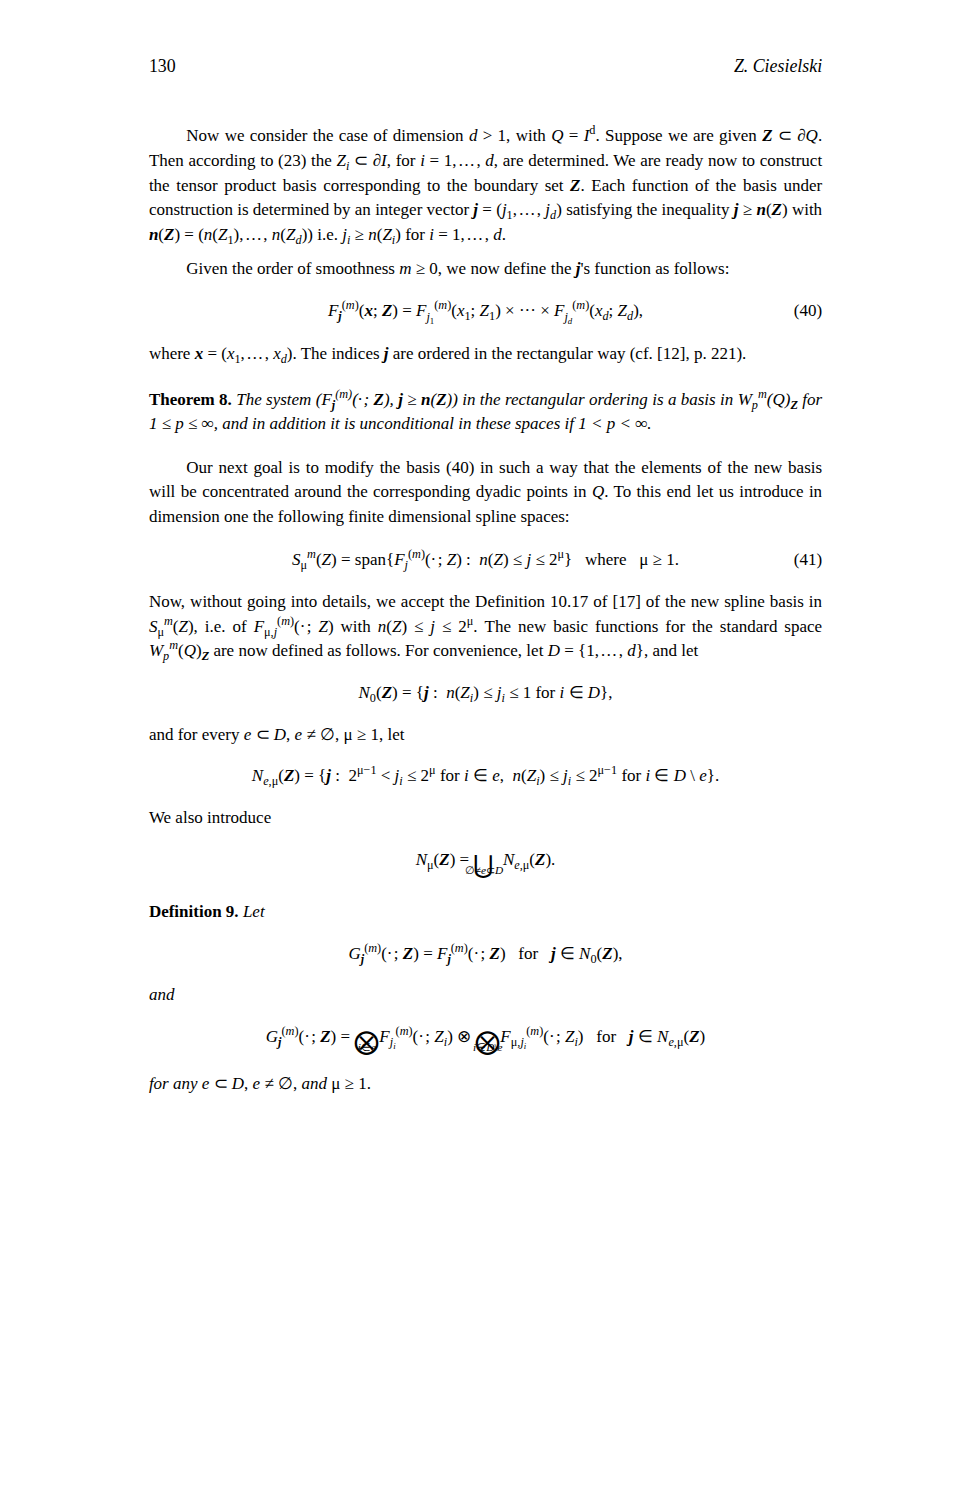130 Z. Ciesielski
Now we consider the case of dimension d > 1, with Q = Id. Suppose we are given Z ⊂ ∂Q. Then according to (23) the Zi ⊂ ∂I, for i = 1, … , d, are determined. We are ready now to construct the tensor product basis corresponding to the boundary set Z. Each function of the basis under construction is determined by an integer vector j = (j1, … , jd) satisfying the inequality j ≥ n(Z) with n(Z) = (n(Z1), … , n(Zd)) i.e. ji ≥ n(Zi) for i = 1, … , d.
Given the order of smoothness m ≥ 0, we now define the j's function as follows:
Fj(m)(x; Z) = Fj1(m)(x1; Z1) × ··· × Fjd(m)(xd; Zd),
(40)
where x = (x1, … , xd). The indices j are ordered in the rectangular way (cf. [12], p. 221).
Theorem 8. The system (Fj(m)(· ; Z), j ≥ n(Z)) in the rectangular ordering is a basis in Wpm(Q)Z for 1 ≤ p ≤ ∞, and in addition it is unconditional in these spaces if 1 < p < ∞.
Our next goal is to modify the basis (40) in such a way that the elements of the new basis will be concentrated around the corresponding dyadic points in Q. To this end let us introduce in dimension one the following finite dimensional spline spaces:
Sμm(Z) = span{Fj(m)(· ; Z) : n(Z) ≤ j ≤ 2μ} where μ ≥ 1.
(41)
Now, without going into details, we accept the Definition 10.17 of [17] of the new spline basis in Sμm(Z), i.e. of Fμ,j(m)(· ; Z) with n(Z) ≤ j ≤ 2μ. The new basic functions for the standard space Wpm(Q)Z are now defined as follows. For convenience, let D = {1, … , d}, and let
N0(Z) = {j : n(Zi) ≤ ji ≤ 1 for i ∈ D},
and for every e ⊂ D, e ≠ ∅, μ ≥ 1, let
Ne,μ(Z) = {j : 2μ−1 < ji ≤ 2μ for i ∈ e, n(Zi) ≤ ji ≤ 2μ−1 for i ∈ D \ e}.
We also introduce
Nμ(Z) = ⋃∅≠e⊂D Ne,μ(Z).
Definition 9. Let
Gj(m)(· ; Z) = Fj(m)(· ; Z) for j ∈ N0(Z),
and
Gj(m)(· ; Z) = ⨂i∈e Fji(m)(· ; Zi) ⊗ ⨂i∈D\e Fμ,ji(m)(· ; Zi) for j ∈ Ne,μ(Z)
for any e ⊂ D, e ≠ ∅, and μ ≥ 1.